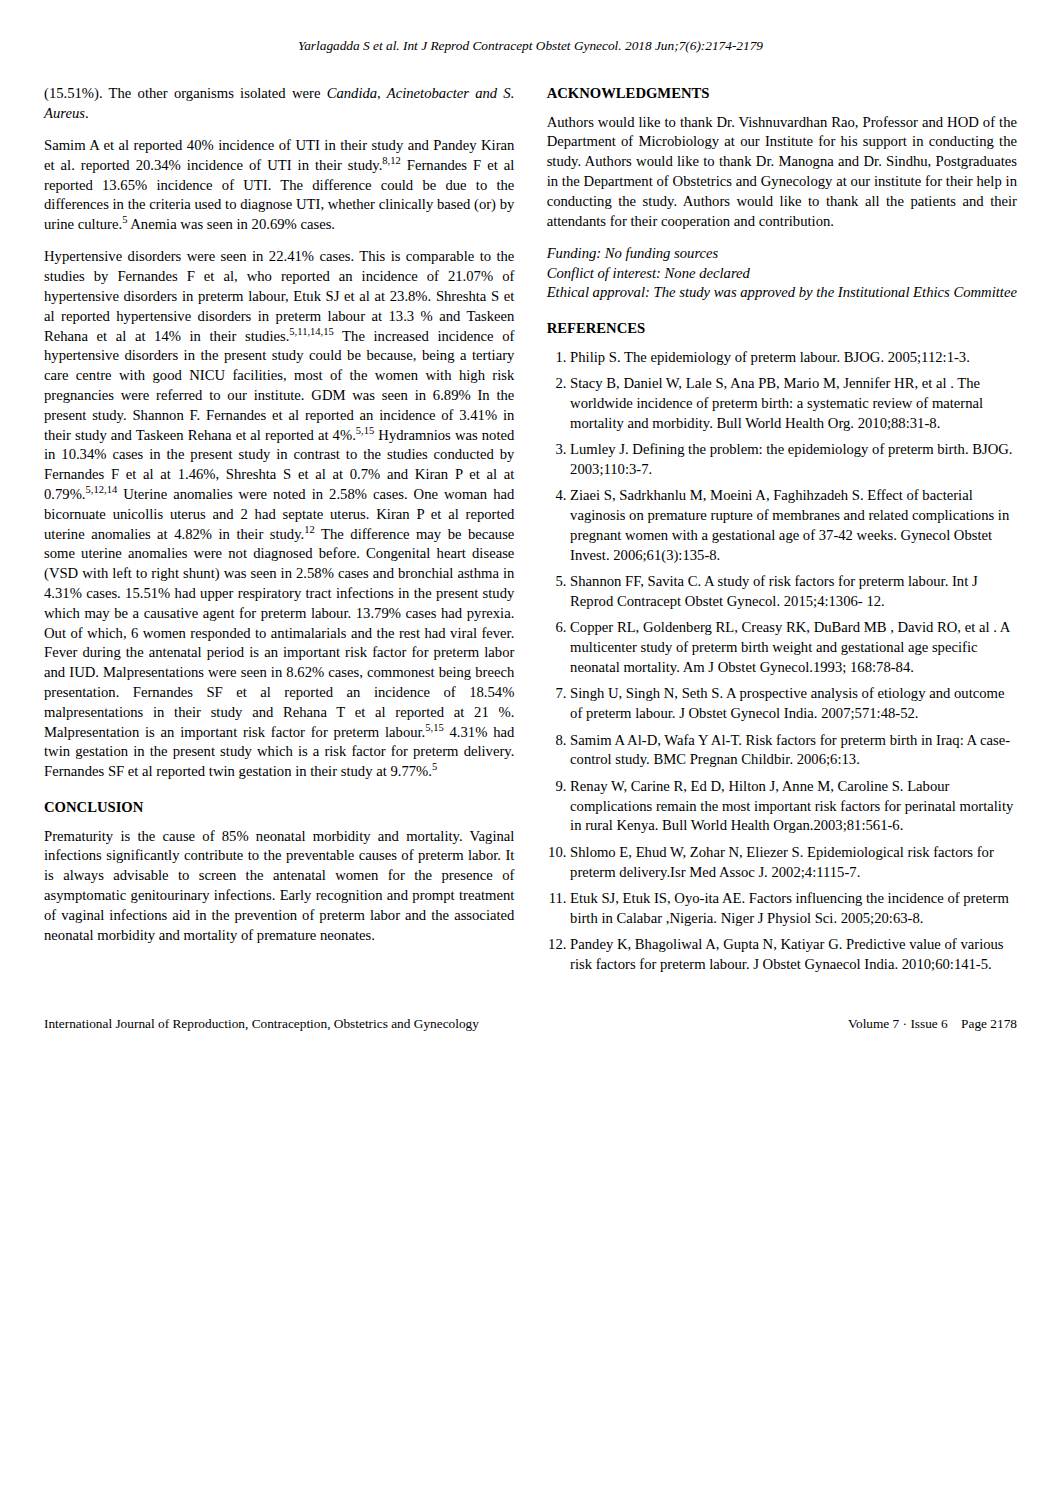Yarlagadda S et al. Int J Reprod Contracept Obstet Gynecol. 2018 Jun;7(6):2174-2179
(15.51%). The other organisms isolated were Candida, Acinetobacter and S. Aureus.
Samim A et al reported 40% incidence of UTI in their study and Pandey Kiran et al. reported 20.34% incidence of UTI in their study.8,12 Fernandes F et al reported 13.65% incidence of UTI. The difference could be due to the differences in the criteria used to diagnose UTI, whether clinically based (or) by urine culture.5 Anemia was seen in 20.69% cases.
Hypertensive disorders were seen in 22.41% cases. This is comparable to the studies by Fernandes F et al, who reported an incidence of 21.07% of hypertensive disorders in preterm labour, Etuk SJ et al at 23.8%. Shreshta S et al reported hypertensive disorders in preterm labour at 13.3 % and Taskeen Rehana et al at 14% in their studies.5,11,14,15 The increased incidence of hypertensive disorders in the present study could be because, being a tertiary care centre with good NICU facilities, most of the women with high risk pregnancies were referred to our institute. GDM was seen in 6.89% In the present study. Shannon F. Fernandes et al reported an incidence of 3.41% in their study and Taskeen Rehana et al reported at 4%.5,15 Hydramnios was noted in 10.34% cases in the present study in contrast to the studies conducted by Fernandes F et al at 1.46%, Shreshta S et al at 0.7% and Kiran P et al at 0.79%.5,12,14 Uterine anomalies were noted in 2.58% cases. One woman had bicornuate unicollis uterus and 2 had septate uterus. Kiran P et al reported uterine anomalies at 4.82% in their study.12 The difference may be because some uterine anomalies were not diagnosed before. Congenital heart disease (VSD with left to right shunt) was seen in 2.58% cases and bronchial asthma in 4.31% cases. 15.51% had upper respiratory tract infections in the present study which may be a causative agent for preterm labour. 13.79% cases had pyrexia. Out of which, 6 women responded to antimalarials and the rest had viral fever. Fever during the antenatal period is an important risk factor for preterm labor and IUD. Malpresentations were seen in 8.62% cases, commonest being breech presentation. Fernandes SF et al reported an incidence of 18.54% malpresentations in their study and Rehana T et al reported at 21 %. Malpresentation is an important risk factor for preterm labour.5,15 4.31% had twin gestation in the present study which is a risk factor for preterm delivery. Fernandes SF et al reported twin gestation in their study at 9.77%.5
Conclusion
Prematurity is the cause of 85% neonatal morbidity and mortality. Vaginal infections significantly contribute to the preventable causes of preterm labor. It is always advisable to screen the antenatal women for the presence of asymptomatic genitourinary infections. Early recognition and prompt treatment of vaginal infections aid in the prevention of preterm labor and the associated neonatal morbidity and mortality of premature neonates.
Acknowledgments
Authors would like to thank Dr. Vishnuvardhan Rao, Professor and HOD of the Department of Microbiology at our Institute for his support in conducting the study. Authors would like to thank Dr. Manogna and Dr. Sindhu, Postgraduates in the Department of Obstetrics and Gynecology at our institute for their help in conducting the study. Authors would like to thank all the patients and their attendants for their cooperation and contribution.
Funding: No funding sources Conflict of interest: None declared Ethical approval: The study was approved by the Institutional Ethics Committee
References
Philip S. The epidemiology of preterm labour. BJOG. 2005;112:1-3.
Stacy B, Daniel W, Lale S, Ana PB, Mario M, Jennifer HR, et al . The worldwide incidence of preterm birth: a systematic review of maternal mortality and morbidity. Bull World Health Org. 2010;88:31-8.
Lumley J. Defining the problem: the epidemiology of preterm birth. BJOG. 2003;110:3-7.
Ziaei S, Sadrkhanlu M, Moeini A, Faghihzadeh S. Effect of bacterial vaginosis on premature rupture of membranes and related complications in pregnant women with a gestational age of 37-42 weeks. Gynecol Obstet Invest. 2006;61(3):135-8.
Shannon FF, Savita C. A study of risk factors for preterm labour. Int J Reprod Contracept Obstet Gynecol. 2015;4:1306- 12.
Copper RL, Goldenberg RL, Creasy RK, DuBard MB , David RO, et al . A multicenter study of preterm birth weight and gestational age specific neonatal mortality. Am J Obstet Gynecol.1993; 168:78-84.
Singh U, Singh N, Seth S. A prospective analysis of etiology and outcome of preterm labour. J Obstet Gynecol India. 2007;571:48-52.
Samim A Al-D, Wafa Y Al-T. Risk factors for preterm birth in Iraq: A case-control study. BMC Pregnan Childbir. 2006;6:13.
Renay W, Carine R, Ed D, Hilton J, Anne M, Caroline S. Labour complications remain the most important risk factors for perinatal mortality in rural Kenya. Bull World Health Organ.2003;81:561-6.
Shlomo E, Ehud W, Zohar N, Eliezer S. Epidemiological risk factors for preterm delivery.Isr Med Assoc J. 2002;4:1115-7.
Etuk SJ, Etuk IS, Oyo-ita AE. Factors influencing the incidence of preterm birth in Calabar ,Nigeria. Niger J Physiol Sci. 2005;20:63-8.
Pandey K, Bhagoliwal A, Gupta N, Katiyar G. Predictive value of various risk factors for preterm labour. J Obstet Gynaecol India. 2010;60:141-5.
International Journal of Reproduction, Contraception, Obstetrics and Gynecology
Volume 7 · Issue 6 Page 2178